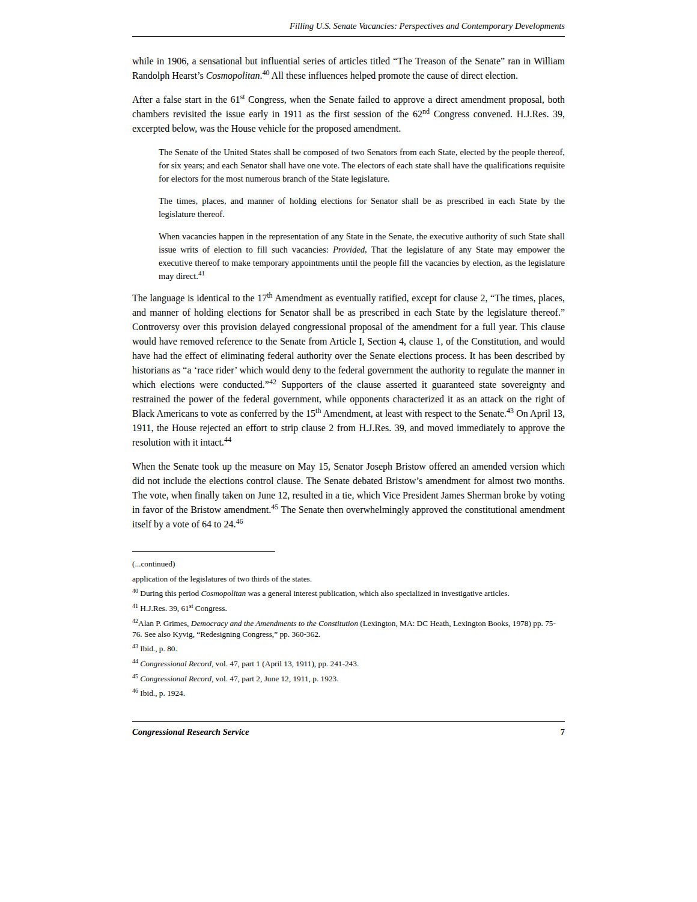Filling U.S. Senate Vacancies: Perspectives and Contemporary Developments
while in 1906, a sensational but influential series of articles titled “The Treason of the Senate” ran in William Randolph Hearst’s Cosmopolitan.40 All these influences helped promote the cause of direct election.
After a false start in the 61st Congress, when the Senate failed to approve a direct amendment proposal, both chambers revisited the issue early in 1911 as the first session of the 62nd Congress convened. H.J.Res. 39, excerpted below, was the House vehicle for the proposed amendment.
The Senate of the United States shall be composed of two Senators from each State, elected by the people thereof, for six years; and each Senator shall have one vote. The electors of each state shall have the qualifications requisite for electors for the most numerous branch of the State legislature.
The times, places, and manner of holding elections for Senator shall be as prescribed in each State by the legislature thereof.
When vacancies happen in the representation of any State in the Senate, the executive authority of such State shall issue writs of election to fill such vacancies: Provided, That the legislature of any State may empower the executive thereof to make temporary appointments until the people fill the vacancies by election, as the legislature may direct.41
The language is identical to the 17th Amendment as eventually ratified, except for clause 2, “The times, places, and manner of holding elections for Senator shall be as prescribed in each State by the legislature thereof.” Controversy over this provision delayed congressional proposal of the amendment for a full year. This clause would have removed reference to the Senate from Article I, Section 4, clause 1, of the Constitution, and would have had the effect of eliminating federal authority over the Senate elections process. It has been described by historians as “a ‘race rider’ which would deny to the federal government the authority to regulate the manner in which elections were conducted.”42 Supporters of the clause asserted it guaranteed state sovereignty and restrained the power of the federal government, while opponents characterized it as an attack on the right of Black Americans to vote as conferred by the 15th Amendment, at least with respect to the Senate.43 On April 13, 1911, the House rejected an effort to strip clause 2 from H.J.Res. 39, and moved immediately to approve the resolution with it intact.44
When the Senate took up the measure on May 15, Senator Joseph Bristow offered an amended version which did not include the elections control clause. The Senate debated Bristow’s amendment for almost two months. The vote, when finally taken on June 12, resulted in a tie, which Vice President James Sherman broke by voting in favor of the Bristow amendment.45 The Senate then overwhelmingly approved the constitutional amendment itself by a vote of 64 to 24.46
(...continued)
application of the legislatures of two thirds of the states.
40 During this period Cosmopolitan was a general interest publication, which also specialized in investigative articles.
41 H.J.Res. 39, 61st Congress.
42Alan P. Grimes, Democracy and the Amendments to the Constitution (Lexington, MA: DC Heath, Lexington Books, 1978) pp. 75-76. See also Kyvig, “Redesigning Congress,” pp. 360-362.
43 Ibid., p. 80.
44 Congressional Record, vol. 47, part 1 (April 13, 1911), pp. 241-243.
45 Congressional Record, vol. 47, part 2, June 12, 1911, p. 1923.
46 Ibid., p. 1924.
Congressional Research Service 7